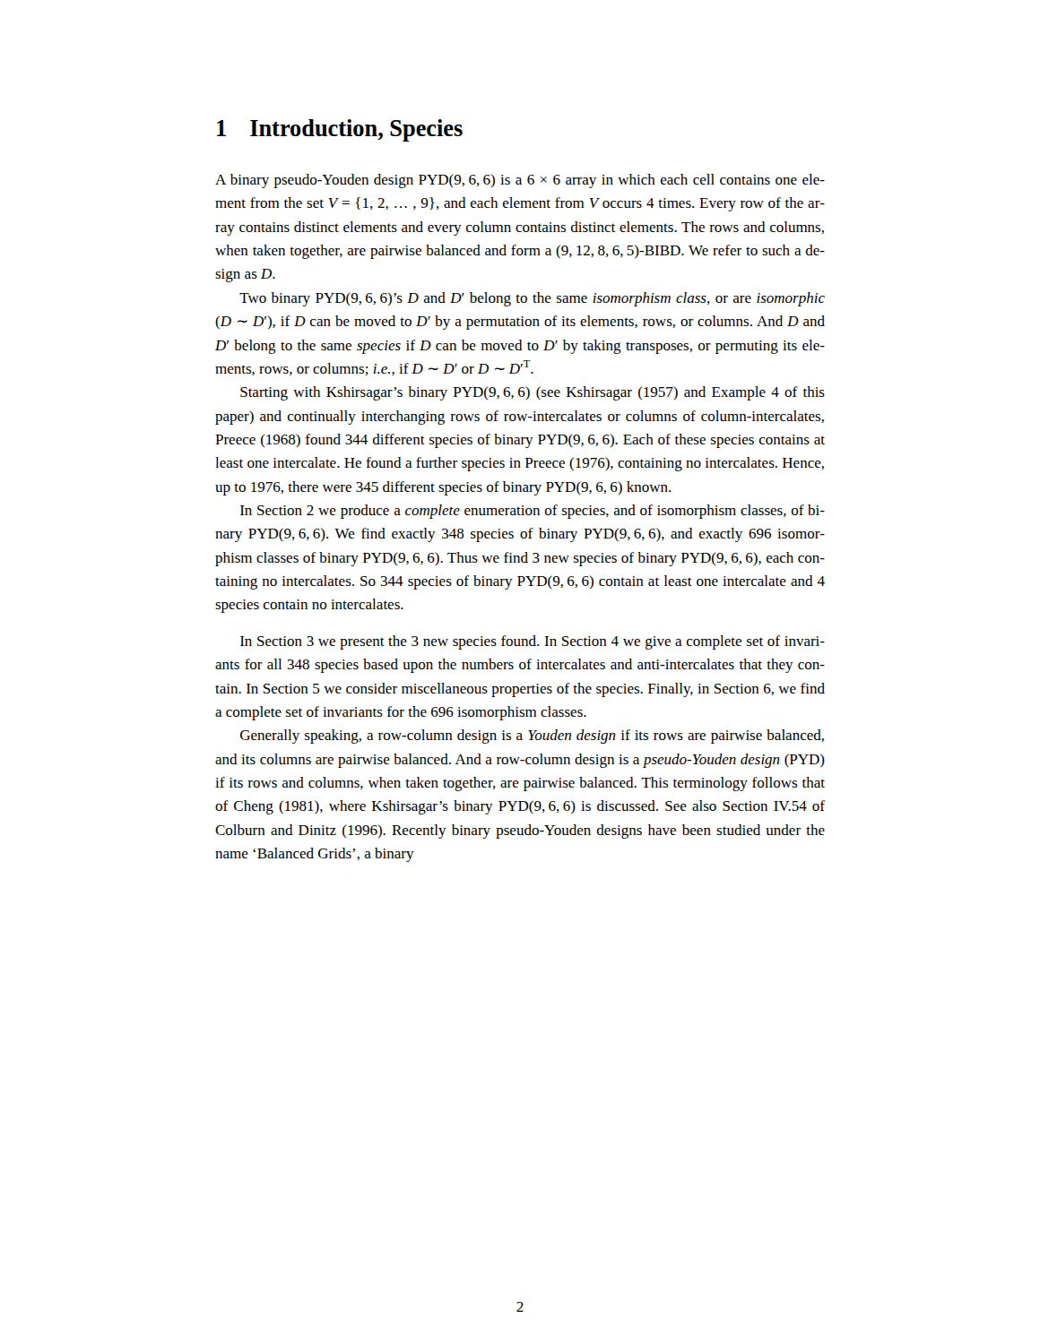1 Introduction, Species
A binary pseudo‑Youden design PYD(9, 6, 6) is a 6 × 6 array in which each cell contains one element from the set V = {1, 2, … , 9}, and each element from V occurs 4 times. Every row of the array contains distinct elements and every column contains distinct elements. The rows and columns, when taken together, are pairwise balanced and form a (9, 12, 8, 6, 5)-BIBD. We refer to such a design as D.
Two binary PYD(9, 6, 6)’s D and D′ belong to the same isomorphism class, or are isomorphic (D ∼ D′), if D can be moved to D′ by a permutation of its elements, rows, or columns. And D and D′ belong to the same species if D can be moved to D′ by taking transposes, or permuting its elements, rows, or columns; i.e., if D ∼ D′ or D ∼ D′T.
Starting with Kshirsagar’s binary PYD(9, 6, 6) (see Kshirsagar (1957) and Example 4 of this paper) and continually interchanging rows of row-intercalates or columns of column-intercalates, Preece (1968) found 344 different species of binary PYD(9, 6, 6). Each of these species contains at least one intercalate. He found a further species in Preece (1976), containing no intercalates. Hence, up to 1976, there were 345 different species of binary PYD(9, 6, 6) known.
In Section 2 we produce a complete enumeration of species, and of isomorphism classes, of binary PYD(9, 6, 6). We find exactly 348 species of binary PYD(9, 6, 6), and exactly 696 isomorphism classes of binary PYD(9, 6, 6). Thus we find 3 new species of binary PYD(9, 6, 6), each containing no intercalates. So 344 species of binary PYD(9, 6, 6) contain at least one intercalate and 4 species contain no intercalates.
In Section 3 we present the 3 new species found. In Section 4 we give a complete set of invariants for all 348 species based upon the numbers of intercalates and anti-intercalates that they contain. In Section 5 we consider miscellaneous properties of the species. Finally, in Section 6, we find a complete set of invariants for the 696 isomorphism classes.
Generally speaking, a row-column design is a Youden design if its rows are pairwise balanced, and its columns are pairwise balanced. And a row-column design is a pseudo‑Youden design (PYD) if its rows and columns, when taken together, are pairwise balanced. This terminology follows that of Cheng (1981), where Kshirsagar’s binary PYD(9, 6, 6) is discussed. See also Section IV.54 of Colburn and Dinitz (1996). Recently binary pseudo‑Youden designs have been studied under the name ‘Balanced Grids’, a binary
2